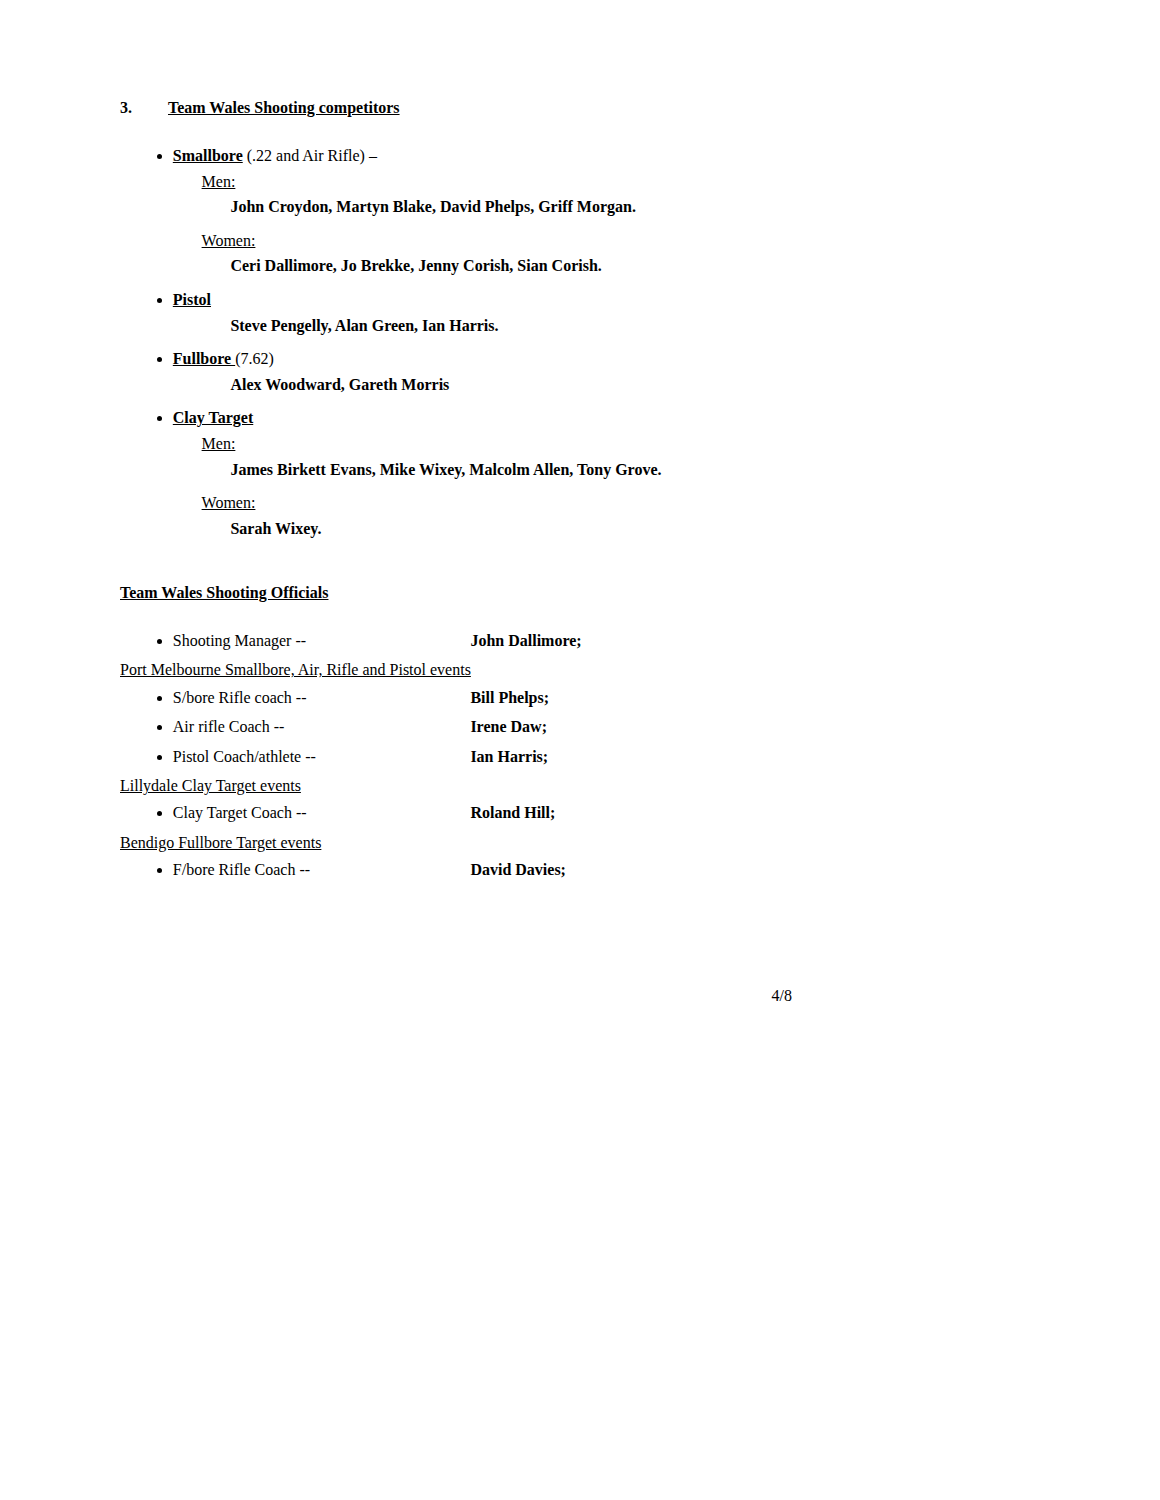3. Team Wales Shooting competitors
Smallbore (.22 and Air Rifle) –
Men:
John Croydon, Martyn Blake, David Phelps, Griff Morgan.
Women:
Ceri Dallimore, Jo Brekke, Jenny Corish, Sian Corish.
Pistol
Steve Pengelly, Alan Green, Ian Harris.
Fullbore (7.62)
Alex Woodward, Gareth Morris
Clay Target
Men:
James Birkett Evans, Mike Wixey, Malcolm Allen, Tony Grove.
Women:
Sarah Wixey.
Team Wales Shooting Officials
Shooting Manager --John Dallimore;
Port Melbourne Smallbore, Air, Rifle and Pistol events
S/bore Rifle coach --Bill Phelps;
Air rifle Coach --Irene Daw;
Pistol Coach/athlete --Ian Harris;
Lillydale Clay Target events
Clay Target Coach --Roland Hill;
Bendigo Fullbore Target events
F/bore Rifle Coach --David Davies;
4/8